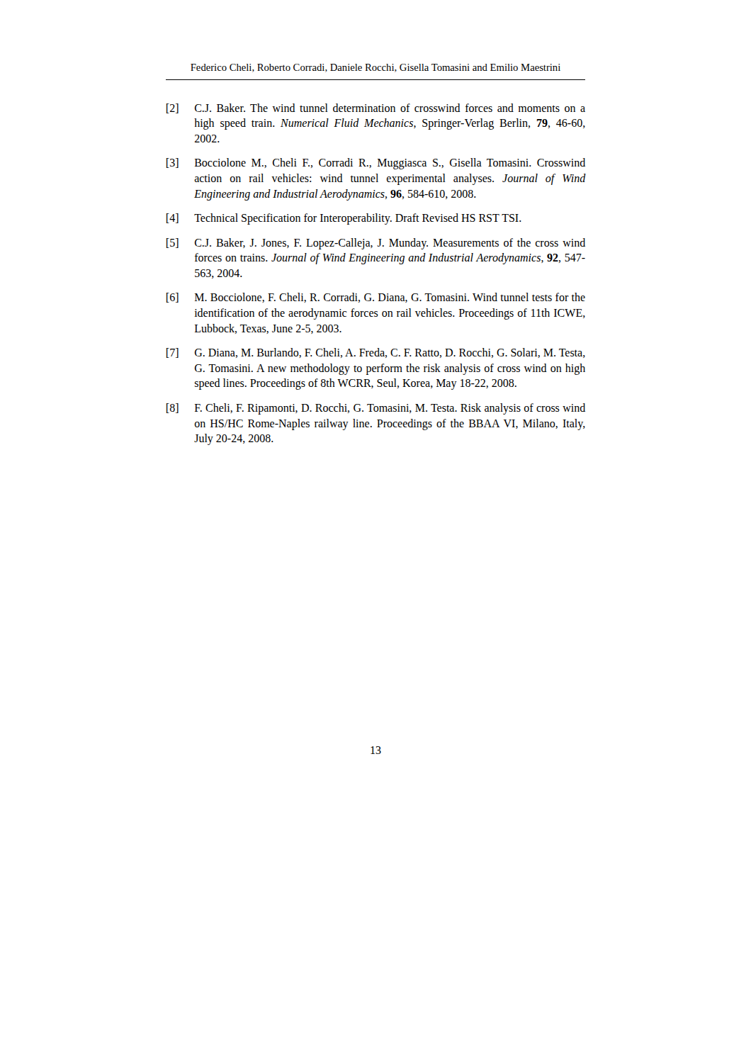Federico Cheli, Roberto Corradi, Daniele Rocchi, Gisella Tomasini and Emilio Maestrini
[2] C.J. Baker. The wind tunnel determination of crosswind forces and moments on a high speed train. Numerical Fluid Mechanics, Springer-Verlag Berlin, 79, 46-60, 2002.
[3] Bocciolone M., Cheli F., Corradi R., Muggiasca S., Gisella Tomasini. Crosswind action on rail vehicles: wind tunnel experimental analyses. Journal of Wind Engineering and Industrial Aerodynamics, 96, 584-610, 2008.
[4] Technical Specification for Interoperability. Draft Revised HS RST TSI.
[5] C.J. Baker, J. Jones, F. Lopez-Calleja, J. Munday. Measurements of the cross wind forces on trains. Journal of Wind Engineering and Industrial Aerodynamics, 92, 547-563, 2004.
[6] M. Bocciolone, F. Cheli, R. Corradi, G. Diana, G. Tomasini. Wind tunnel tests for the identification of the aerodynamic forces on rail vehicles. Proceedings of 11th ICWE, Lubbock, Texas, June 2-5, 2003.
[7] G. Diana, M. Burlando, F. Cheli, A. Freda, C. F. Ratto, D. Rocchi, G. Solari, M. Testa, G. Tomasini. A new methodology to perform the risk analysis of cross wind on high speed lines. Proceedings of 8th WCRR, Seul, Korea, May 18-22, 2008.
[8] F. Cheli, F. Ripamonti, D. Rocchi, G. Tomasini, M. Testa. Risk analysis of cross wind on HS/HC Rome-Naples railway line. Proceedings of the BBAA VI, Milano, Italy, July 20-24, 2008.
13